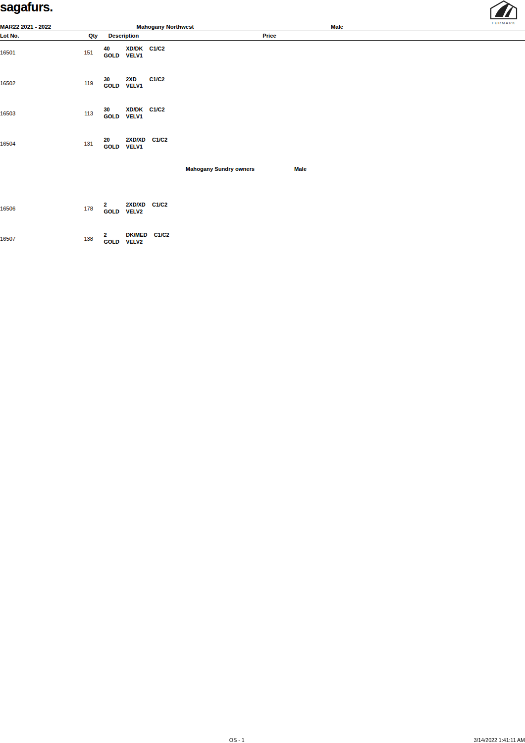FURMARK
sagafurs.
MAR22 2021 - 2022
Mahogany Northwest
Male
Lot No.
Qty
Description
Price
| 16501 | 151 | / 40 / XD/DK / C1/C2 / / GOLD / VELV1 / / | | |
| 16502 | 119 | / 30 / 2XD / C1/C2 / / GOLD / VELV1 / / | | |
| 16503 | 113 | / 30 / XD/DK / C1/C2 / / GOLD / VELV1 / / | | |
| 16504 | 131 | / 20 / 2XD/XD / C1/C2 / / GOLD / VELV1 / / | | |
| | | Mahogany Sundry owners | Male |
| 16506 | 178 | / 2 / 2XD/XD / C1/C2 / / GOLD / VELV2 / / | | |
| 16507 | 138 | / 2 / DK/MED / C1/C2 / / GOLD / VELV2 / / | | |
OS - 1
3/14/2022 1:41:11 AM